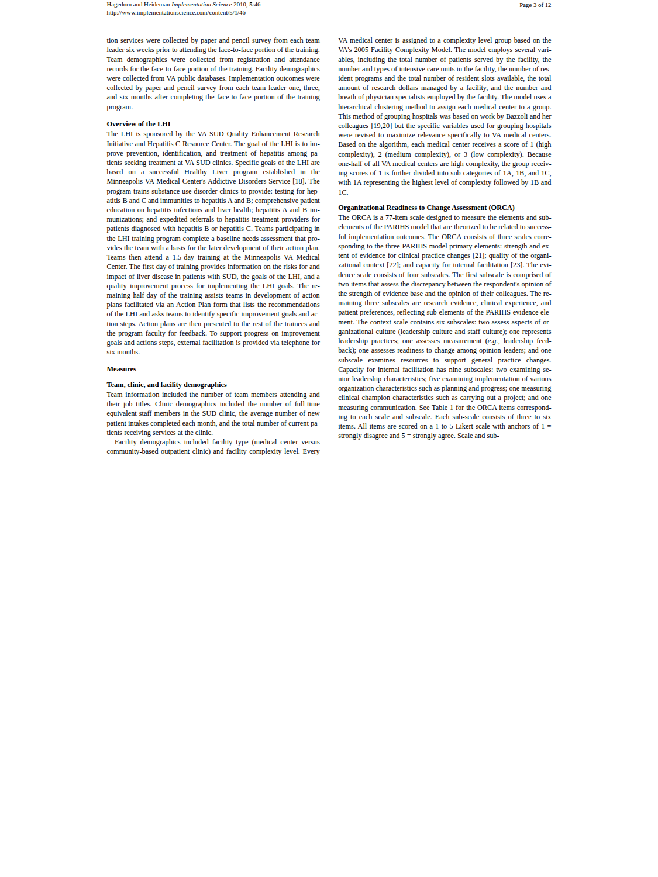Hagedorn and Heideman Implementation Science 2010, 5:46
http://www.implementationscience.com/content/5/1/46
Page 3 of 12
tion services were collected by paper and pencil survey from each team leader six weeks prior to attending the face-to-face portion of the training. Team demographics were collected from registration and attendance records for the face-to-face portion of the training. Facility demographics were collected from VA public databases. Implementation outcomes were collected by paper and pencil survey from each team leader one, three, and six months after completing the face-to-face portion of the training program.
Overview of the LHI
The LHI is sponsored by the VA SUD Quality Enhancement Research Initiative and Hepatitis C Resource Center. The goal of the LHI is to improve prevention, identification, and treatment of hepatitis among patients seeking treatment at VA SUD clinics. Specific goals of the LHI are based on a successful Healthy Liver program established in the Minneapolis VA Medical Center's Addictive Disorders Service [18]. The program trains substance use disorder clinics to provide: testing for hepatitis B and C and immunities to hepatitis A and B; comprehensive patient education on hepatitis infections and liver health; hepatitis A and B immunizations; and expedited referrals to hepatitis treatment providers for patients diagnosed with hepatitis B or hepatitis C. Teams participating in the LHI training program complete a baseline needs assessment that provides the team with a basis for the later development of their action plan. Teams then attend a 1.5-day training at the Minneapolis VA Medical Center. The first day of training provides information on the risks for and impact of liver disease in patients with SUD, the goals of the LHI, and a quality improvement process for implementing the LHI goals. The remaining half-day of the training assists teams in development of action plans facilitated via an Action Plan form that lists the recommendations of the LHI and asks teams to identify specific improvement goals and action steps. Action plans are then presented to the rest of the trainees and the program faculty for feedback. To support progress on improvement goals and actions steps, external facilitation is provided via telephone for six months.
Measures
Team, clinic, and facility demographics
Team information included the number of team members attending and their job titles. Clinic demographics included the number of full-time equivalent staff members in the SUD clinic, the average number of new patient intakes completed each month, and the total number of current patients receiving services at the clinic.
Facility demographics included facility type (medical center versus community-based outpatient clinic) and facility complexity level. Every VA medical center is assigned to a complexity level group based on the VA's 2005 Facility Complexity Model. The model employs several variables, including the total number of patients served by the facility, the number and types of intensive care units in the facility, the number of resident programs and the total number of resident slots available, the total amount of research dollars managed by a facility, and the number and breath of physician specialists employed by the facility. The model uses a hierarchical clustering method to assign each medical center to a group. This method of grouping hospitals was based on work by Bazzoli and her colleagues [19,20] but the specific variables used for grouping hospitals were revised to maximize relevance specifically to VA medical centers. Based on the algorithm, each medical center receives a score of 1 (high complexity), 2 (medium complexity), or 3 (low complexity). Because one-half of all VA medical centers are high complexity, the group receiving scores of 1 is further divided into sub-categories of 1A, 1B, and 1C, with 1A representing the highest level of complexity followed by 1B and 1C.
Organizational Readiness to Change Assessment (ORCA)
The ORCA is a 77-item scale designed to measure the elements and sub-elements of the PARIHS model that are theorized to be related to successful implementation outcomes. The ORCA consists of three scales corresponding to the three PARIHS model primary elements: strength and extent of evidence for clinical practice changes [21]; quality of the organizational context [22]; and capacity for internal facilitation [23]. The evidence scale consists of four subscales. The first subscale is comprised of two items that assess the discrepancy between the respondent's opinion of the strength of evidence base and the opinion of their colleagues. The remaining three subscales are research evidence, clinical experience, and patient preferences, reflecting sub-elements of the PARIHS evidence element. The context scale contains six subscales: two assess aspects of organizational culture (leadership culture and staff culture); one represents leadership practices; one assesses measurement (e.g., leadership feedback); one assesses readiness to change among opinion leaders; and one subscale examines resources to support general practice changes. Capacity for internal facilitation has nine subscales: two examining senior leadership characteristics; five examining implementation of various organization characteristics such as planning and progress; one measuring clinical champion characteristics such as carrying out a project; and one measuring communication. See Table 1 for the ORCA items corresponding to each scale and subscale. Each sub-scale consists of three to six items. All items are scored on a 1 to 5 Likert scale with anchors of 1 = strongly disagree and 5 = strongly agree. Scale and sub-